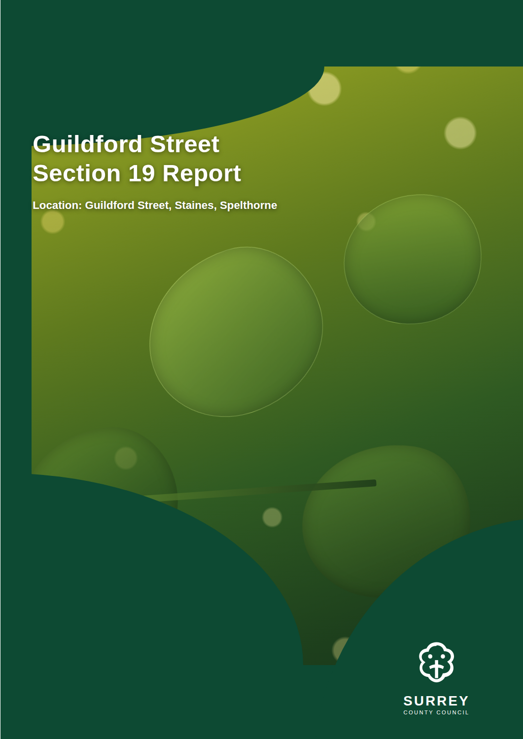Guildford Street
Section 19 Report
Location: Guildford Street, Staines, Spelthorne
SURREY
COUNTY COUNCIL